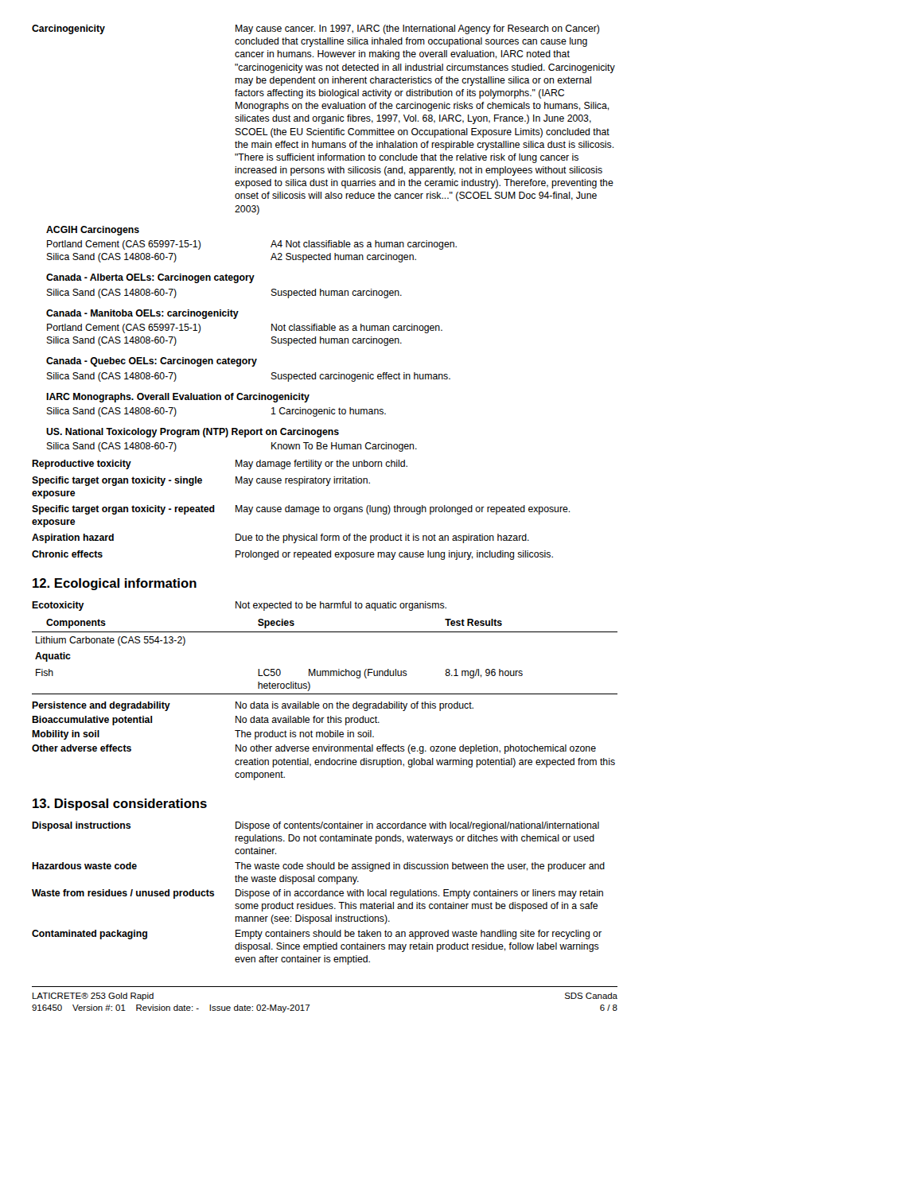Carcinogenicity
May cause cancer. In 1997, IARC (the International Agency for Research on Cancer) concluded that crystalline silica inhaled from occupational sources can cause lung cancer in humans. However in making the overall evaluation, IARC noted that "carcinogenicity was not detected in all industrial circumstances studied. Carcinogenicity may be dependent on inherent characteristics of the crystalline silica or on external factors affecting its biological activity or distribution of its polymorphs." (IARC Monographs on the evaluation of the carcinogenic risks of chemicals to humans, Silica, silicates dust and organic fibres, 1997, Vol. 68, IARC, Lyon, France.) In June 2003, SCOEL (the EU Scientific Committee on Occupational Exposure Limits) concluded that the main effect in humans of the inhalation of respirable crystalline silica dust is silicosis. "There is sufficient information to conclude that the relative risk of lung cancer is increased in persons with silicosis (and, apparently, not in employees without silicosis exposed to silica dust in quarries and in the ceramic industry). Therefore, preventing the onset of silicosis will also reduce the cancer risk..." (SCOEL SUM Doc 94-final, June 2003)
ACGIH Carcinogens
Portland Cement (CAS 65997-15-1)
A4 Not classifiable as a human carcinogen.
Silica Sand (CAS 14808-60-7)
A2 Suspected human carcinogen.
Canada - Alberta OELs: Carcinogen category
Silica Sand (CAS 14808-60-7)
Suspected human carcinogen.
Canada - Manitoba OELs: carcinogenicity
Portland Cement (CAS 65997-15-1)
Not classifiable as a human carcinogen.
Silica Sand (CAS 14808-60-7)
Suspected human carcinogen.
Canada - Quebec OELs: Carcinogen category
Silica Sand (CAS 14808-60-7)
Suspected carcinogenic effect in humans.
IARC Monographs. Overall Evaluation of Carcinogenicity
Silica Sand (CAS 14808-60-7)
1 Carcinogenic to humans.
US. National Toxicology Program (NTP) Report on Carcinogens
Silica Sand (CAS 14808-60-7)
Known To Be Human Carcinogen.
Reproductive toxicity
May damage fertility or the unborn child.
Specific target organ toxicity - single exposure
May cause respiratory irritation.
Specific target organ toxicity - repeated exposure
May cause damage to organs (lung) through prolonged or repeated exposure.
Aspiration hazard
Due to the physical form of the product it is not an aspiration hazard.
Chronic effects
Prolonged or repeated exposure may cause lung injury, including silicosis.
12. Ecological information
Ecotoxicity
Not expected to be harmful to aquatic organisms.
| Components | Species | Test Results |
| --- | --- | --- |
| Lithium Carbonate (CAS 554-13-2) |
| Aquatic |
| Fish | LC50 Mummichog (Fundulus heteroclitus) | 8.1 mg/l, 96 hours |
Persistence and degradability
No data is available on the degradability of this product.
Bioaccumulative potential
No data available for this product.
Mobility in soil
The product is not mobile in soil.
Other adverse effects
No other adverse environmental effects (e.g. ozone depletion, photochemical ozone creation potential, endocrine disruption, global warming potential) are expected from this component.
13. Disposal considerations
Disposal instructions
Dispose of contents/container in accordance with local/regional/national/international regulations. Do not contaminate ponds, waterways or ditches with chemical or used container.
Hazardous waste code
The waste code should be assigned in discussion between the user, the producer and the waste disposal company.
Waste from residues / unused products
Dispose of in accordance with local regulations. Empty containers or liners may retain some product residues. This material and its container must be disposed of in a safe manner (see: Disposal instructions).
Contaminated packaging
Empty containers should be taken to an approved waste handling site for recycling or disposal. Since emptied containers may retain product residue, follow label warnings even after container is emptied.
LATICRETE® 253 Gold Rapid
SDS Canada
916450 Version #: 01 Revision date: - Issue date: 02-May-2017
6 / 8